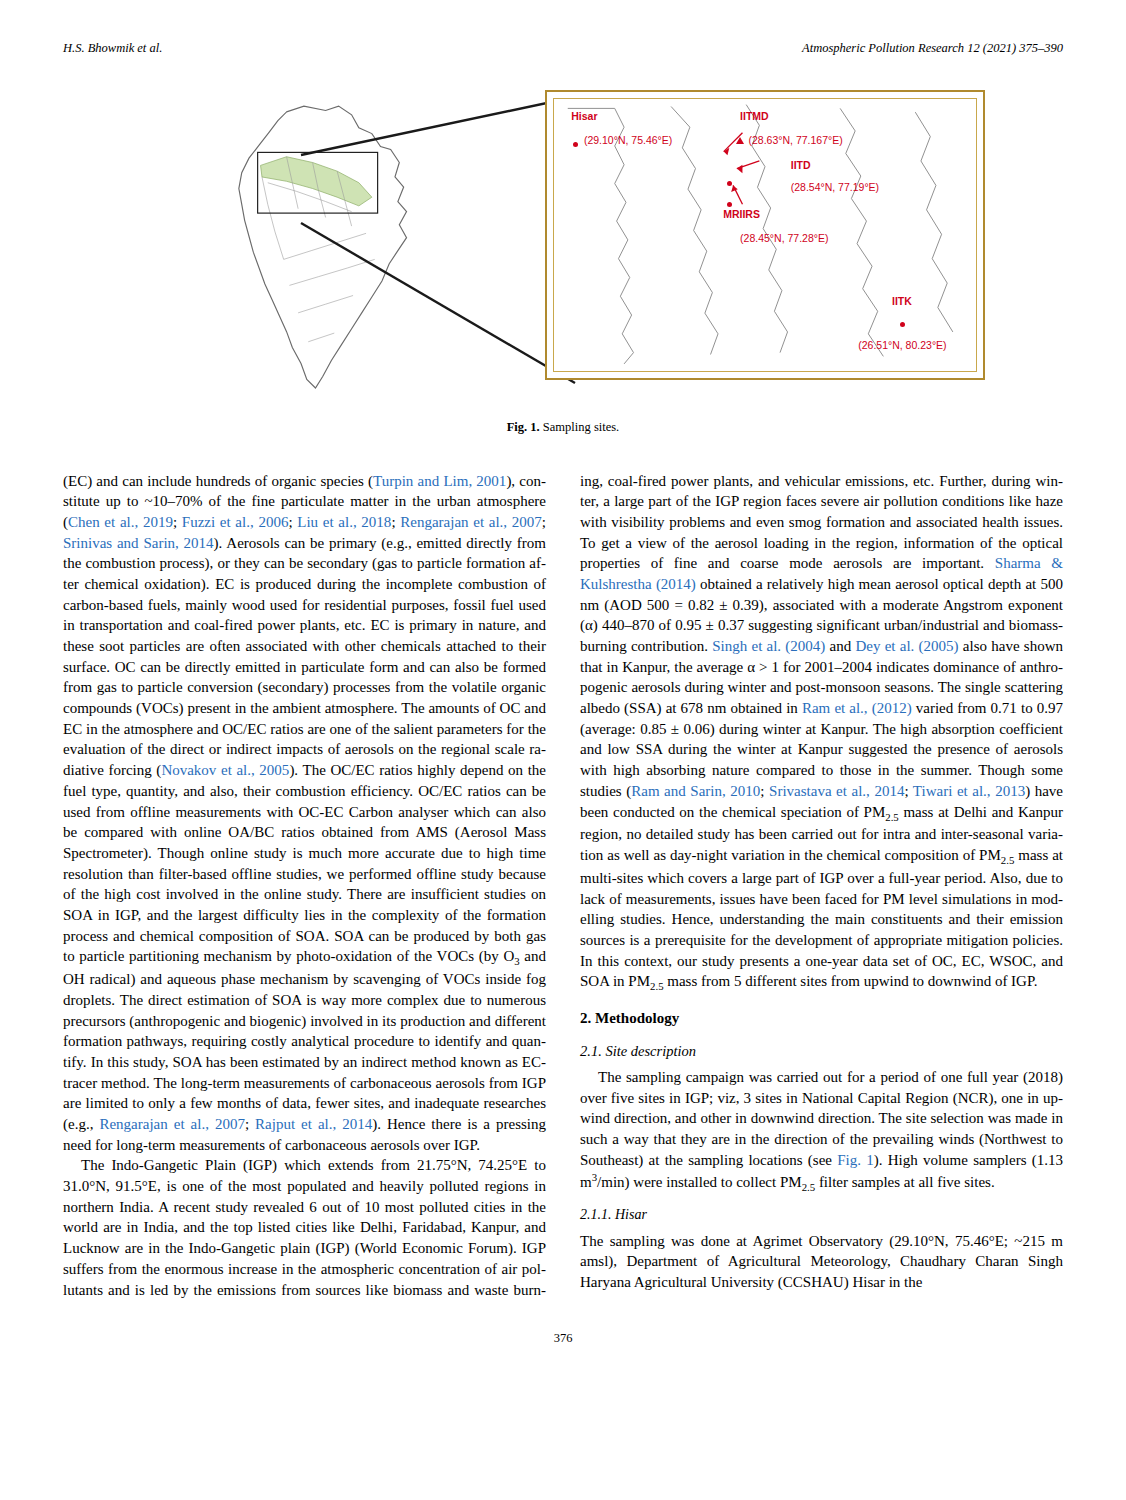H.S. Bhowmik et al.
Atmospheric Pollution Research 12 (2021) 375–390
Hisar
(29.10°N, 75.46°E)
IITMD
(28.63°N, 77.167°E)
IITD
(28.54°N, 77.19°E)
MRIIRS
(28.45°N, 77.28°E)
IITK
(26.51°N, 80.23°E)
Fig. 1. Sampling sites.
(EC) and can include hundreds of organic species (Turpin and Lim, 2001), constitute up to ~10–70% of the fine particulate matter in the urban atmosphere (Chen et al., 2019; Fuzzi et al., 2006; Liu et al., 2018; Rengarajan et al., 2007; Srinivas and Sarin, 2014). Aerosols can be primary (e.g., emitted directly from the combustion process), or they can be secondary (gas to particle formation after chemical oxidation). EC is produced during the incomplete combustion of carbon-based fuels, mainly wood used for residential purposes, fossil fuel used in transportation and coal-fired power plants, etc. EC is primary in nature, and these soot particles are often associated with other chemicals attached to their surface. OC can be directly emitted in particulate form and can also be formed from gas to particle conversion (secondary) processes from the volatile organic compounds (VOCs) present in the ambient atmosphere. The amounts of OC and EC in the atmosphere and OC/EC ratios are one of the salient parameters for the evaluation of the direct or indirect impacts of aerosols on the regional scale radiative forcing (Novakov et al., 2005). The OC/EC ratios highly depend on the fuel type, quantity, and also, their combustion efficiency. OC/EC ratios can be used from offline measurements with OC-EC Carbon analyser which can also be compared with online OA/BC ratios obtained from AMS (Aerosol Mass Spectrometer). Though online study is much more accurate due to high time resolution than filter-based offline studies, we performed offline study because of the high cost involved in the online study. There are insufficient studies on SOA in IGP, and the largest difficulty lies in the complexity of the formation process and chemical composition of SOA. SOA can be produced by both gas to particle partitioning mechanism by photo-oxidation of the VOCs (by O3 and OH radical) and aqueous phase mechanism by scavenging of VOCs inside fog droplets. The direct estimation of SOA is way more complex due to numerous precursors (anthropogenic and biogenic) involved in its production and different formation pathways, requiring costly analytical procedure to identify and quantify. In this study, SOA has been estimated by an indirect method known as EC- tracer method. The long-term measurements of carbonaceous aerosols from IGP are limited to only a few months of data, fewer sites, and inadequate researches (e.g., Rengarajan et al., 2007; Rajput et al., 2014). Hence there is a pressing need for long-term measurements of carbonaceous aerosols over IGP.
The Indo-Gangetic Plain (IGP) which extends from 21.75°N, 74.25°E to 31.0°N, 91.5°E, is one of the most populated and heavily polluted regions in northern India. A recent study revealed 6 out of 10 most polluted cities in the world are in India, and the top listed cities like Delhi, Faridabad, Kanpur, and Lucknow are in the Indo-Gangetic plain (IGP) (World Economic Forum). IGP suffers from the enormous increase in the atmospheric concentration of air pollutants and is led by the emissions from sources like biomass and waste burning, coal-fired power plants, and vehicular emissions, etc. Further, during winter, a large part of the IGP region faces severe air pollution conditions like haze with visibility problems and even smog formation and associated health issues. To get a view of the aerosol loading in the region, information of the optical properties of fine and coarse mode aerosols are important. Sharma & Kulshrestha (2014) obtained a relatively high mean aerosol optical depth at 500 nm (AOD 500 = 0.82 ± 0.39), associated with a moderate Angstrom exponent (α) 440–870 of 0.95 ± 0.37 suggesting significant urban/industrial and biomass-burning contribution. Singh et al. (2004) and Dey et al. (2005) also have shown that in Kanpur, the average α > 1 for 2001–2004 indicates dominance of anthropogenic aerosols during winter and post-monsoon seasons. The single scattering albedo (SSA) at 678 nm obtained in Ram et al., (2012) varied from 0.71 to 0.97 (average: 0.85 ± 0.06) during winter at Kanpur. The high absorption coefficient and low SSA during the winter at Kanpur suggested the presence of aerosols with high absorbing nature compared to those in the summer. Though some studies (Ram and Sarin, 2010; Srivastava et al., 2014; Tiwari et al., 2013) have been conducted on the chemical speciation of PM2.5 mass at Delhi and Kanpur region, no detailed study has been carried out for intra and inter-seasonal variation as well as day-night variation in the chemical composition of PM2.5 mass at multi-sites which covers a large part of IGP over a full-year period. Also, due to lack of measurements, issues have been faced for PM level simulations in modelling studies. Hence, understanding the main constituents and their emission sources is a prerequisite for the development of appropriate mitigation policies. In this context, our study presents a one-year data set of OC, EC, WSOC, and SOA in PM2.5 mass from 5 different sites from upwind to downwind of IGP.
2. Methodology
2.1. Site description
The sampling campaign was carried out for a period of one full year (2018) over five sites in IGP; viz, 3 sites in National Capital Region (NCR), one in upwind direction, and other in downwind direction. The site selection was made in such a way that they are in the direction of the prevailing winds (Northwest to Southeast) at the sampling locations (see Fig. 1). High volume samplers (1.13 m3/min) were installed to collect PM2.5 filter samples at all five sites.
2.1.1. Hisar
The sampling was done at Agrimet Observatory (29.10°N, 75.46°E; ~215 m amsl), Department of Agricultural Meteorology, Chaudhary Charan Singh Haryana Agricultural University (CCSHAU) Hisar in the
376